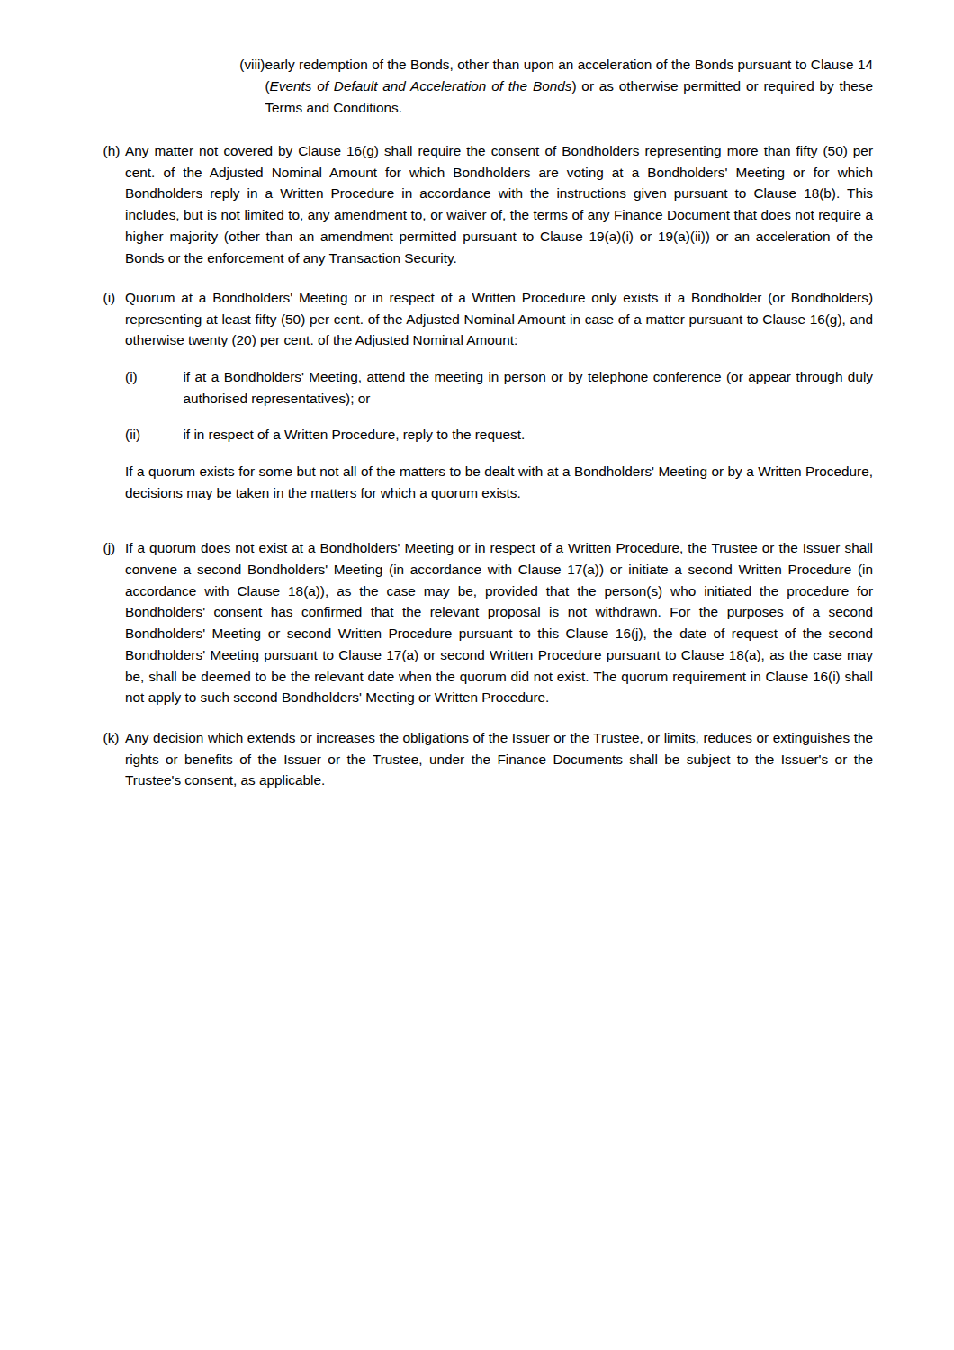(viii)
early redemption of the Bonds, other than upon an acceleration of the Bonds pursuant to Clause 14 (Events of Default and Acceleration of the Bonds) or as otherwise permitted or required by these Terms and Conditions.
(h)
Any matter not covered by Clause 16(g) shall require the consent of Bondholders representing more than fifty (50) per cent. of the Adjusted Nominal Amount for which Bondholders are voting at a Bondholders' Meeting or for which Bondholders reply in a Written Procedure in accordance with the instructions given pursuant to Clause 18(b). This includes, but is not limited to, any amendment to, or waiver of, the terms of any Finance Document that does not require a higher majority (other than an amendment permitted pursuant to Clause 19(a)(i) or 19(a)(ii)) or an acceleration of the Bonds or the enforcement of any Transaction Security.
(i)
Quorum at a Bondholders' Meeting or in respect of a Written Procedure only exists if a Bondholder (or Bondholders) representing at least fifty (50) per cent. of the Adjusted Nominal Amount in case of a matter pursuant to Clause 16(g), and otherwise twenty (20) per cent. of the Adjusted Nominal Amount:
(i)
if at a Bondholders' Meeting, attend the meeting in person or by telephone conference (or appear through duly authorised representatives); or
(ii)
if in respect of a Written Procedure, reply to the request.
If a quorum exists for some but not all of the matters to be dealt with at a Bondholders' Meeting or by a Written Procedure, decisions may be taken in the matters for which a quorum exists.
(j)
If a quorum does not exist at a Bondholders' Meeting or in respect of a Written Procedure, the Trustee or the Issuer shall convene a second Bondholders' Meeting (in accordance with Clause 17(a)) or initiate a second Written Procedure (in accordance with Clause 18(a)), as the case may be, provided that the person(s) who initiated the procedure for Bondholders' consent has confirmed that the relevant proposal is not withdrawn. For the purposes of a second Bondholders' Meeting or second Written Procedure pursuant to this Clause 16(j), the date of request of the second Bondholders' Meeting pursuant to Clause 17(a) or second Written Procedure pursuant to Clause 18(a), as the case may be, shall be deemed to be the relevant date when the quorum did not exist. The quorum requirement in Clause 16(i) shall not apply to such second Bondholders' Meeting or Written Procedure.
(k)
Any decision which extends or increases the obligations of the Issuer or the Trustee, or limits, reduces or extinguishes the rights or benefits of the Issuer or the Trustee, under the Finance Documents shall be subject to the Issuer's or the Trustee's consent, as applicable.